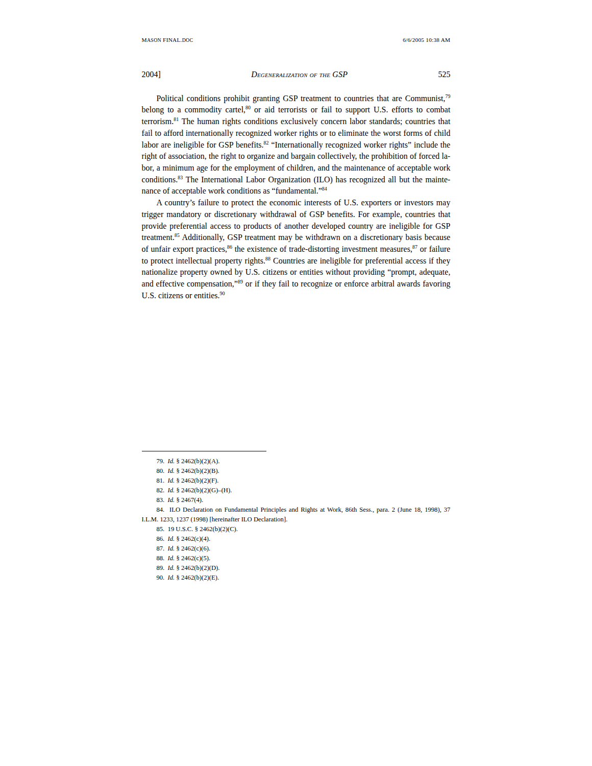MASON FINAL.DOC 6/6/2005 10:38 AM
2004] Degeneralization of the GSP 525
Political conditions prohibit granting GSP treatment to countries that are Communist,79 belong to a commodity cartel,80 or aid terrorists or fail to support U.S. efforts to combat terrorism.81 The human rights conditions exclusively concern labor standards; countries that fail to afford internationally recognized worker rights or to eliminate the worst forms of child labor are ineligible for GSP benefits.82 “Internationally recognized worker rights” include the right of association, the right to organize and bargain collectively, the prohibition of forced labor, a minimum age for the employment of children, and the maintenance of acceptable work conditions.83 The International Labor Organization (ILO) has recognized all but the maintenance of acceptable work conditions as “fundamental.”84
A country’s failure to protect the economic interests of U.S. exporters or investors may trigger mandatory or discretionary withdrawal of GSP benefits. For example, countries that provide preferential access to products of another developed country are ineligible for GSP treatment.85 Additionally, GSP treatment may be withdrawn on a discretionary basis because of unfair export practices,86 the existence of trade-distorting investment measures,87 or failure to protect intellectual property rights.88 Countries are ineligible for preferential access if they nationalize property owned by U.S. citizens or entities without providing “prompt, adequate, and effective compensation,”89 or if they fail to recognize or enforce arbitral awards favoring U.S. citizens or entities.90
79. Id. § 2462(b)(2)(A).
80. Id. § 2462(b)(2)(B).
81. Id. § 2462(b)(2)(F).
82. Id. § 2462(b)(2)(G)–(H).
83. Id. § 2467(4).
84. ILO Declaration on Fundamental Principles and Rights at Work, 86th Sess., para. 2 (June 18, 1998), 37 I.L.M. 1233, 1237 (1998) [hereinafter ILO Declaration].
85. 19 U.S.C. § 2462(b)(2)(C).
86. Id. § 2462(c)(4).
87. Id. § 2462(c)(6).
88. Id. § 2462(c)(5).
89. Id. § 2462(b)(2)(D).
90. Id. § 2462(b)(2)(E).